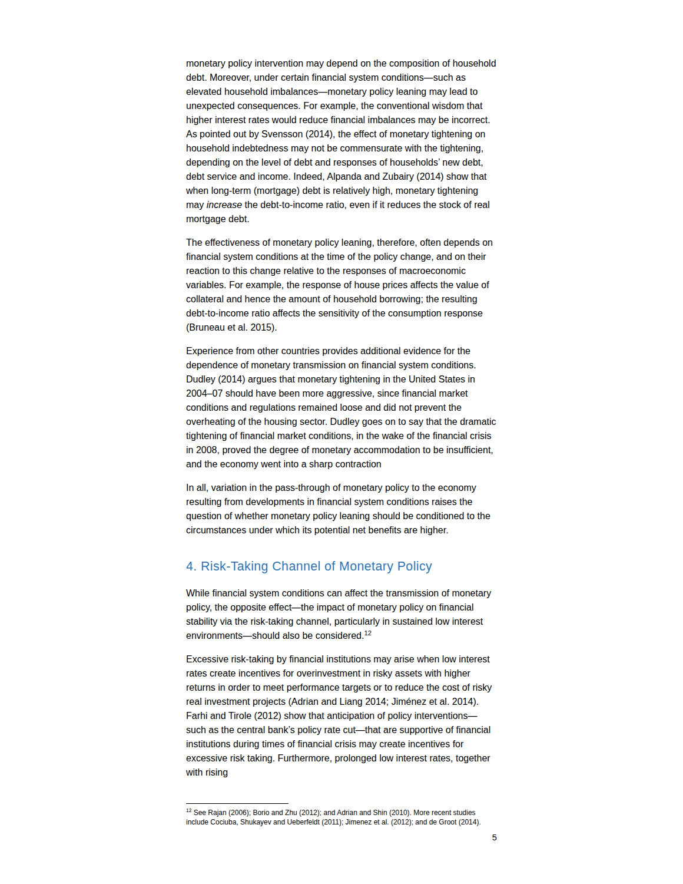monetary policy intervention may depend on the composition of household debt. Moreover, under certain financial system conditions—such as elevated household imbalances—monetary policy leaning may lead to unexpected consequences. For example, the conventional wisdom that higher interest rates would reduce financial imbalances may be incorrect. As pointed out by Svensson (2014), the effect of monetary tightening on household indebtedness may not be commensurate with the tightening, depending on the level of debt and responses of households’ new debt, debt service and income. Indeed, Alpanda and Zubairy (2014) show that when long-term (mortgage) debt is relatively high, monetary tightening may increase the debt-to-income ratio, even if it reduces the stock of real mortgage debt.
The effectiveness of monetary policy leaning, therefore, often depends on financial system conditions at the time of the policy change, and on their reaction to this change relative to the responses of macroeconomic variables. For example, the response of house prices affects the value of collateral and hence the amount of household borrowing; the resulting debt-to-income ratio affects the sensitivity of the consumption response (Bruneau et al. 2015).
Experience from other countries provides additional evidence for the dependence of monetary transmission on financial system conditions. Dudley (2014) argues that monetary tightening in the United States in 2004–07 should have been more aggressive, since financial market conditions and regulations remained loose and did not prevent the overheating of the housing sector. Dudley goes on to say that the dramatic tightening of financial market conditions, in the wake of the financial crisis in 2008, proved the degree of monetary accommodation to be insufficient, and the economy went into a sharp contraction
In all, variation in the pass-through of monetary policy to the economy resulting from developments in financial system conditions raises the question of whether monetary policy leaning should be conditioned to the circumstances under which its potential net benefits are higher.
4. Risk-Taking Channel of Monetary Policy
While financial system conditions can affect the transmission of monetary policy, the opposite effect—the impact of monetary policy on financial stability via the risk-taking channel, particularly in sustained low interest environments—should also be considered.12
Excessive risk-taking by financial institutions may arise when low interest rates create incentives for overinvestment in risky assets with higher returns in order to meet performance targets or to reduce the cost of risky real investment projects (Adrian and Liang 2014; Jiménez et al. 2014). Farhi and Tirole (2012) show that anticipation of policy interventions—such as the central bank’s policy rate cut—that are supportive of financial institutions during times of financial crisis may create incentives for excessive risk taking. Furthermore, prolonged low interest rates, together with rising
12 See Rajan (2006); Borio and Zhu (2012); and Adrian and Shin (2010). More recent studies include Cociuba, Shukayev and Ueberfeldt (2011); Jimenez et al. (2012); and de Groot (2014).
5